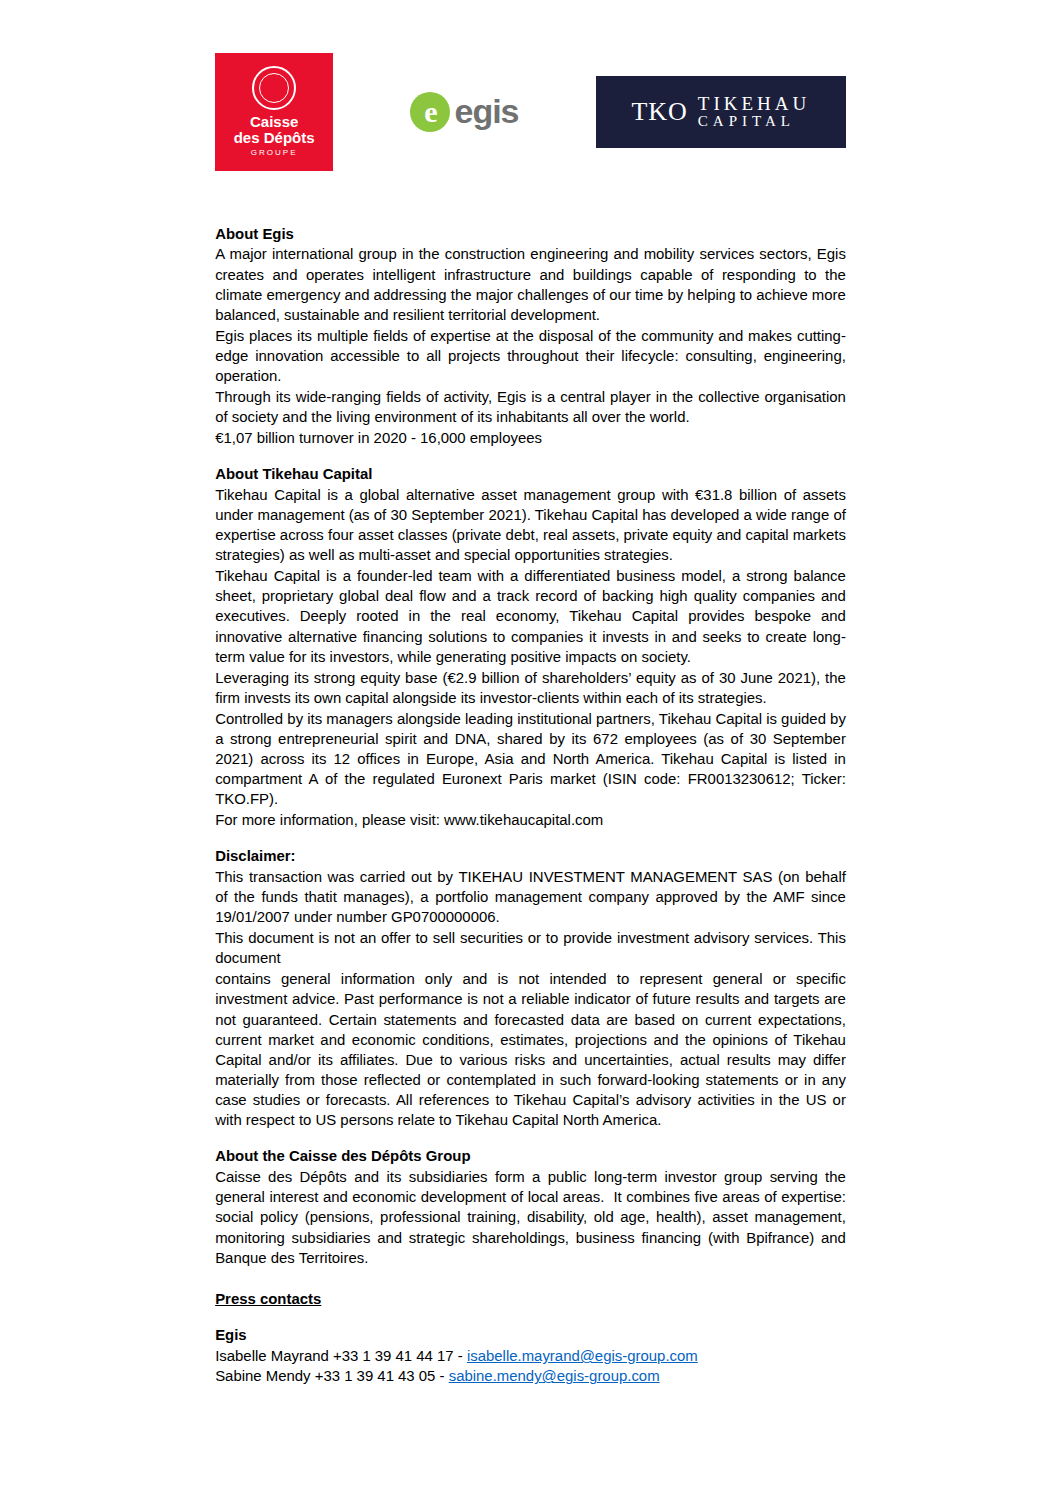Caisse
des Dépôts
GROUPE
eegis
TKO TIKEHAU CAPITAL
About Egis
A major international group in the construction engineering and mobility services sectors, Egis creates and operates intelligent infrastructure and buildings capable of responding to the climate emergency and addressing the major challenges of our time by helping to achieve more balanced, sustainable and resilient territorial development.
Egis places its multiple fields of expertise at the disposal of the community and makes cutting-edge innovation accessible to all projects throughout their lifecycle: consulting, engineering, operation.
Through its wide-ranging fields of activity, Egis is a central player in the collective organisation of society and the living environment of its inhabitants all over the world.
€1,07 billion turnover in 2020 - 16,000 employees
About Tikehau Capital
Tikehau Capital is a global alternative asset management group with €31.8 billion of assets under management (as of 30 September 2021). Tikehau Capital has developed a wide range of expertise across four asset classes (private debt, real assets, private equity and capital markets strategies) as well as multi-asset and special opportunities strategies.
Tikehau Capital is a founder-led team with a differentiated business model, a strong balance sheet, proprietary global deal flow and a track record of backing high quality companies and executives. Deeply rooted in the real economy, Tikehau Capital provides bespoke and innovative alternative financing solutions to companies it invests in and seeks to create long-term value for its investors, while generating positive impacts on society.
Leveraging its strong equity base (€2.9 billion of shareholders’ equity as of 30 June 2021), the firm invests its own capital alongside its investor-clients within each of its strategies.
Controlled by its managers alongside leading institutional partners, Tikehau Capital is guided by a strong entrepreneurial spirit and DNA, shared by its 672 employees (as of 30 September 2021) across its 12 offices in Europe, Asia and North America. Tikehau Capital is listed in compartment A of the regulated Euronext Paris market (ISIN code: FR0013230612; Ticker: TKO.FP).
For more information, please visit: www.tikehaucapital.com
Disclaimer:
This transaction was carried out by TIKEHAU INVESTMENT MANAGEMENT SAS (on behalf of the funds thatit manages), a portfolio management company approved by the AMF since 19/01/2007 under number GP0700000006.
This document is not an offer to sell securities or to provide investment advisory services. This document
contains general information only and is not intended to represent general or specific investment advice. Past performance is not a reliable indicator of future results and targets are not guaranteed. Certain statements and forecasted data are based on current expectations, current market and economic conditions, estimates, projections and the opinions of Tikehau Capital and/or its affiliates. Due to various risks and uncertainties, actual results may differ materially from those reflected or contemplated in such forward-looking statements or in any case studies or forecasts. All references to Tikehau Capital’s advisory activities in the US or with respect to US persons relate to Tikehau Capital North America.
About the Caisse des Dépôts Group
Caisse des Dépôts and its subsidiaries form a public long-term investor group serving the general interest and economic development of local areas. It combines five areas of expertise: social policy (pensions, professional training, disability, old age, health), asset management, monitoring subsidiaries and strategic shareholdings, business financing (with Bpifrance) and Banque des Territoires.
Press contacts
Egis
Isabelle Mayrand +33 1 39 41 44 17 - isabelle.mayrand@egis-group.com
Sabine Mendy +33 1 39 41 43 05 - sabine.mendy@egis-group.com